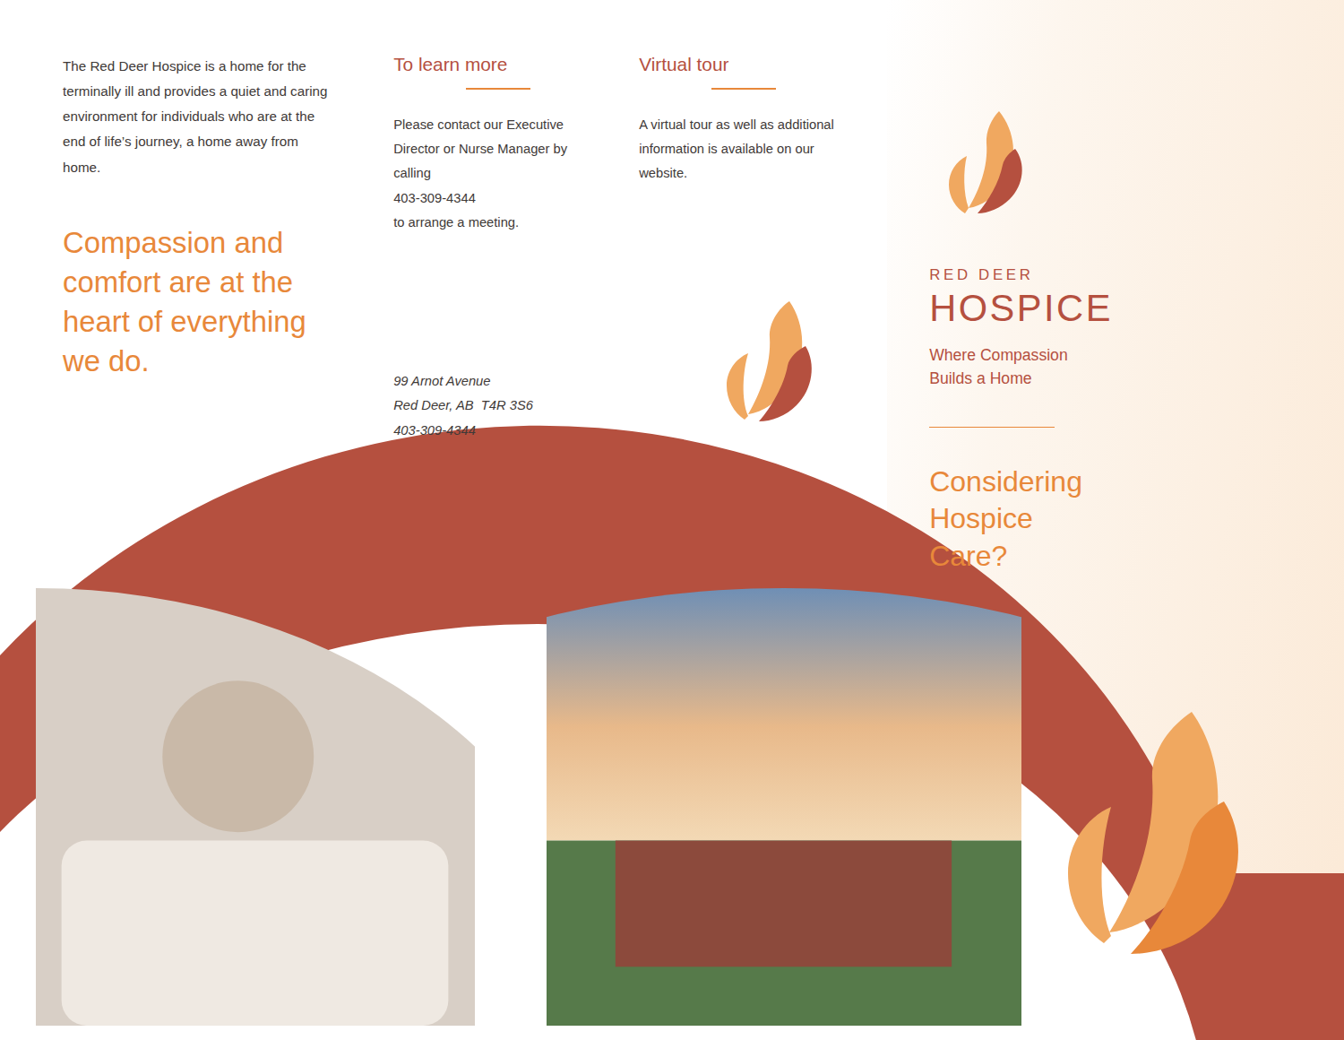The Red Deer Hospice is a home for the terminally ill and provides a quiet and caring environment for individuals who are at the end of life’s journey, a home away from home.
Compassion and comfort are at the heart of everything we do.
To learn more
Please contact our Executive Director or Nurse Manager by calling
403-309-4344
to arrange a meeting.
99 Arnot Avenue
Red Deer, AB T4R 3S6
403-309-4344 reddeerhospice.com
Virtual tour
A virtual tour as well as additional information is available on our website.
RED DEER
HOSPICE
Where Compassion
Builds a Home
Considering
Hospice
Care?